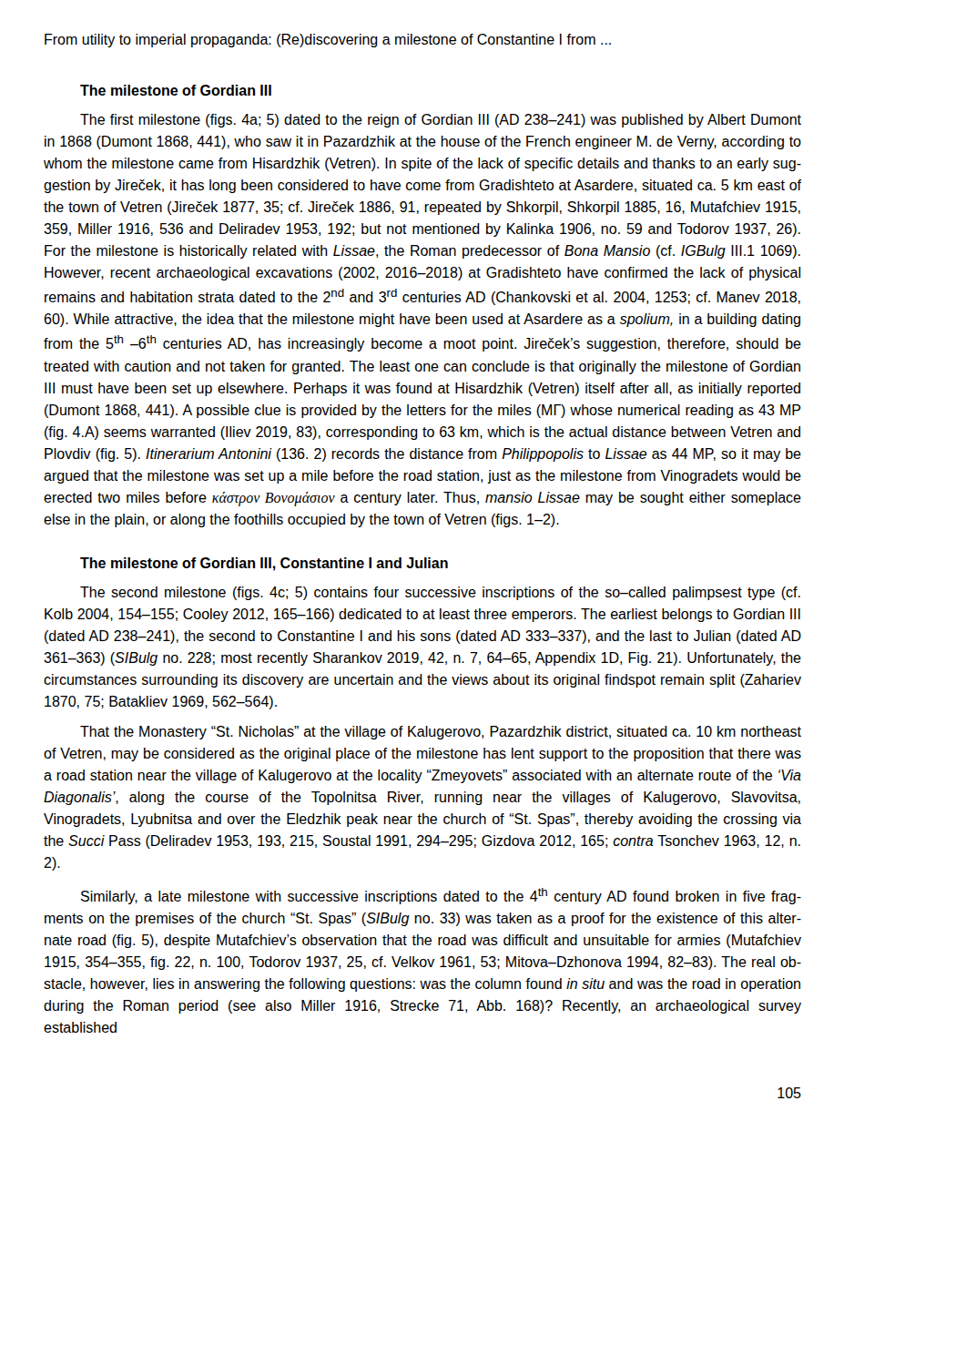From utility to imperial propaganda: (Re)discovering a milestone of Constantine I from ...
The milestone of Gordian III
The first milestone (figs. 4a; 5) dated to the reign of Gordian III (AD 238–241) was published by Albert Dumont in 1868 (Dumont 1868, 441), who saw it in Pazardzhik at the house of the French engineer M. de Verny, according to whom the milestone came from Hisardzhik (Vetren). In spite of the lack of specific details and thanks to an early suggestion by Jireček, it has long been considered to have come from Gradishteto at Asardere, situated ca. 5 km east of the town of Vetren (Jireček 1877, 35; cf. Jireček 1886, 91, repeated by Shkorpil, Shkorpil 1885, 16, Mutafchiev 1915, 359, Miller 1916, 536 and Deliradev 1953, 192; but not mentioned by Kalinka 1906, no. 59 and Todorov 1937, 26). For the milestone is historically related with Lissae, the Roman predecessor of Bona Mansio (cf. IGBulg III.1 1069). However, recent archaeological excavations (2002, 2016–2018) at Gradishteto have confirmed the lack of physical remains and habitation strata dated to the 2nd and 3rd centuries AD (Chankovski et al. 2004, 1253; cf. Manev 2018, 60). While attractive, the idea that the milestone might have been used at Asardere as a spolium, in a building dating from the 5th –6th centuries AD, has increasingly become a moot point. Jireček’s suggestion, therefore, should be treated with caution and not taken for granted. The least one can conclude is that originally the milestone of Gordian III must have been set up elsewhere. Perhaps it was found at Hisardzhik (Vetren) itself after all, as initially reported (Dumont 1868, 441). A possible clue is provided by the letters for the miles (MГ) whose numerical reading as 43 MP (fig. 4.A) seems warranted (Iliev 2019, 83), corresponding to 63 km, which is the actual distance between Vetren and Plovdiv (fig. 5). Itinerarium Antonini (136. 2) records the distance from Philippopolis to Lissae as 44 MP, so it may be argued that the milestone was set up a mile before the road station, just as the milestone from Vinogradets would be erected two miles before κάστρον Βονομάσιον a century later. Thus, mansio Lissae may be sought either someplace else in the plain, or along the foothills occupied by the town of Vetren (figs. 1–2).
The milestone of Gordian III, Constantine I and Julian
The second milestone (figs. 4c; 5) contains four successive inscriptions of the so–called palimpsest type (cf. Kolb 2004, 154–155; Cooley 2012, 165–166) dedicated to at least three emperors. The earliest belongs to Gordian III (dated AD 238–241), the second to Constantine I and his sons (dated AD 333–337), and the last to Julian (dated AD 361–363) (SIBulg no. 228; most recently Sharankov 2019, 42, n. 7, 64–65, Appendix 1D, Fig. 21). Unfortunately, the circumstances surrounding its discovery are uncertain and the views about its original findspot remain split (Zahariev 1870, 75; Batakliev 1969, 562–564).
That the Monastery “St. Nicholas” at the village of Kalugerovo, Pazardzhik district, situated ca. 10 km northeast of Vetren, may be considered as the original place of the milestone has lent support to the proposition that there was a road station near the village of Kalugerovo at the locality “Zmeyovets” associated with an alternate route of the ‘Via Diagonalis’, along the course of the Topolnitsa River, running near the villages of Kalugerovo, Slavovitsa, Vinogradets, Lyubnitsa and over the Eledzhik peak near the church of “St. Spas”, thereby avoiding the crossing via the Succi Pass (Deliradev 1953, 193, 215, Soustal 1991, 294–295; Gizdova 2012, 165; contra Tsonchev 1963, 12, n. 2).
Similarly, a late milestone with successive inscriptions dated to the 4th century AD found broken in five fragments on the premises of the church “St. Spas” (SIBulg no. 33) was taken as a proof for the existence of this alternate road (fig. 5), despite Mutafchiev’s observation that the road was difficult and unsuitable for armies (Mutafchiev 1915, 354–355, fig. 22, n. 100, Todorov 1937, 25, cf. Velkov 1961, 53; Mitova–Dzhonova 1994, 82–83). The real obstacle, however, lies in answering the following questions: was the column found in situ and was the road in operation during the Roman period (see also Miller 1916, Strecke 71, Abb. 168)? Recently, an archaeological survey established
105